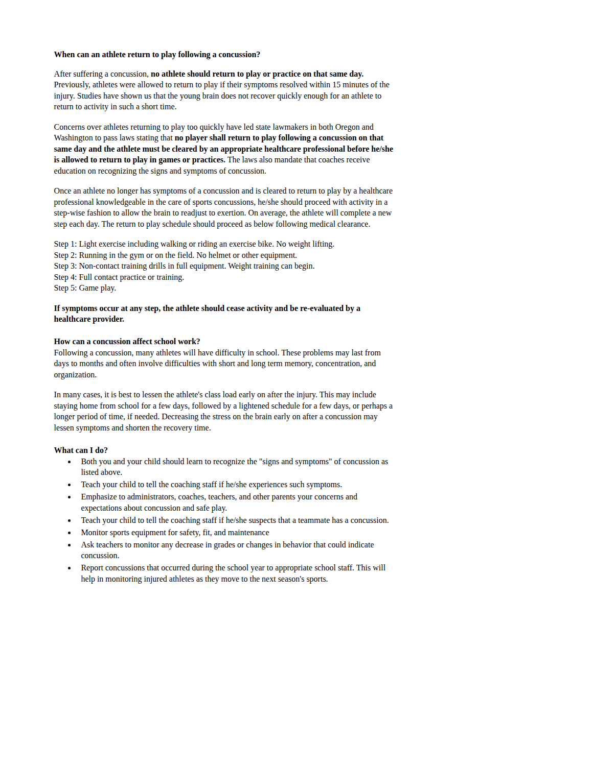When can an athlete return to play following a concussion?
After suffering a concussion, no athlete should return to play or practice on that same day. Previously, athletes were allowed to return to play if their symptoms resolved within 15 minutes of the injury. Studies have shown us that the young brain does not recover quickly enough for an athlete to return to activity in such a short time.
Concerns over athletes returning to play too quickly have led state lawmakers in both Oregon and Washington to pass laws stating that no player shall return to play following a concussion on that same day and the athlete must be cleared by an appropriate healthcare professional before he/she is allowed to return to play in games or practices. The laws also mandate that coaches receive education on recognizing the signs and symptoms of concussion.
Once an athlete no longer has symptoms of a concussion and is cleared to return to play by a healthcare professional knowledgeable in the care of sports concussions, he/she should proceed with activity in a step-wise fashion to allow the brain to readjust to exertion. On average, the athlete will complete a new step each day. The return to play schedule should proceed as below following medical clearance.
Step 1: Light exercise including walking or riding an exercise bike. No weight lifting.
Step 2: Running in the gym or on the field. No helmet or other equipment.
Step 3: Non-contact training drills in full equipment. Weight training can begin.
Step 4: Full contact practice or training.
Step 5: Game play.
If symptoms occur at any step, the athlete should cease activity and be re-evaluated by a healthcare provider.
How can a concussion affect school work?
Following a concussion, many athletes will have difficulty in school. These problems may last from days to months and often involve difficulties with short and long term memory, concentration, and organization.
In many cases, it is best to lessen the athlete's class load early on after the injury. This may include staying home from school for a few days, followed by a lightened schedule for a few days, or perhaps a longer period of time, if needed. Decreasing the stress on the brain early on after a concussion may lessen symptoms and shorten the recovery time.
What can I do?
Both you and your child should learn to recognize the "signs and symptoms" of concussion as listed above.
Teach your child to tell the coaching staff if he/she experiences such symptoms.
Emphasize to administrators, coaches, teachers, and other parents your concerns and expectations about concussion and safe play.
Teach your child to tell the coaching staff if he/she suspects that a teammate has a concussion.
Monitor sports equipment for safety, fit, and maintenance
Ask teachers to monitor any decrease in grades or changes in behavior that could indicate concussion.
Report concussions that occurred during the school year to appropriate school staff. This will help in monitoring injured athletes as they move to the next season's sports.